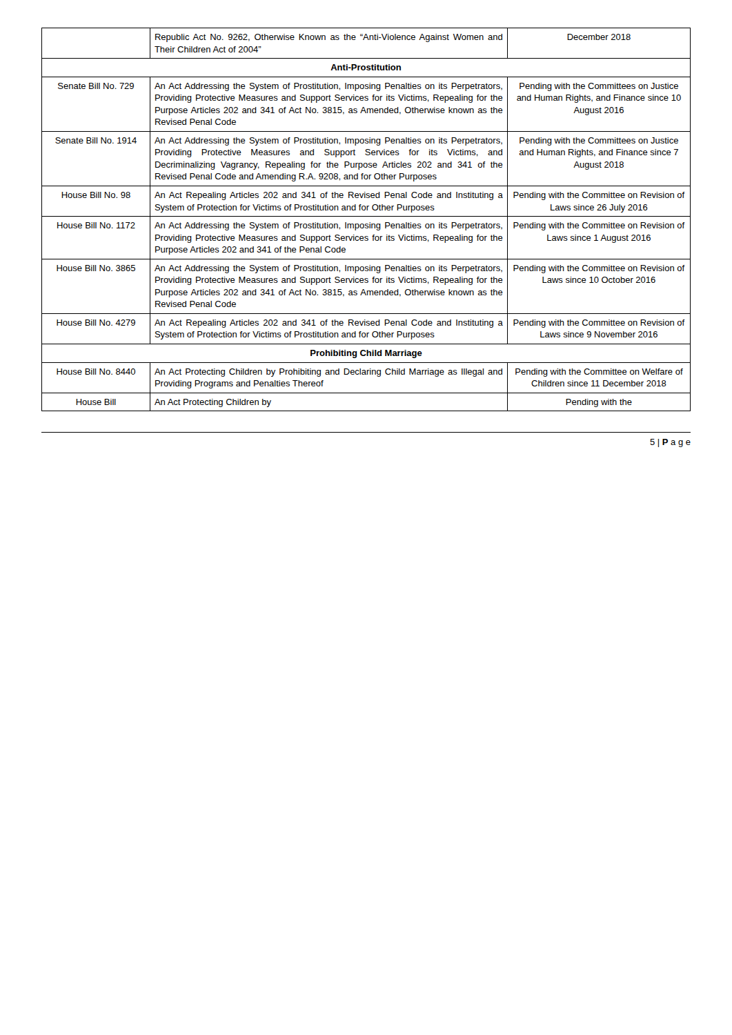| | Republic Act No. 9262, Otherwise Known as the “Anti-Violence Against Women and Their Children Act of 2004” | December 2018 |
| Anti-Prostitution |
| Senate Bill No. 729 | An Act Addressing the System of Prostitution, Imposing Penalties on its Perpetrators, Providing Protective Measures and Support Services for its Victims, Repealing for the Purpose Articles 202 and 341 of Act No. 3815, as Amended, Otherwise known as the Revised Penal Code | Pending with the Committees on Justice and Human Rights, and Finance since 10 August 2016 |
| Senate Bill No. 1914 | An Act Addressing the System of Prostitution, Imposing Penalties on its Perpetrators, Providing Protective Measures and Support Services for its Victims, and Decriminalizing Vagrancy, Repealing for the Purpose Articles 202 and 341 of the Revised Penal Code and Amending R.A. 9208, and for Other Purposes | Pending with the Committees on Justice and Human Rights, and Finance since 7 August 2018 |
| House Bill No. 98 | An Act Repealing Articles 202 and 341 of the Revised Penal Code and Instituting a System of Protection for Victims of Prostitution and for Other Purposes | Pending with the Committee on Revision of Laws since 26 July 2016 |
| House Bill No. 1172 | An Act Addressing the System of Prostitution, Imposing Penalties on its Perpetrators, Providing Protective Measures and Support Services for its Victims, Repealing for the Purpose Articles 202 and 341 of the Penal Code | Pending with the Committee on Revision of Laws since 1 August 2016 |
| House Bill No. 3865 | An Act Addressing the System of Prostitution, Imposing Penalties on its Perpetrators, Providing Protective Measures and Support Services for its Victims, Repealing for the Purpose Articles 202 and 341 of Act No. 3815, as Amended, Otherwise known as the Revised Penal Code | Pending with the Committee on Revision of Laws since 10 October 2016 |
| House Bill No. 4279 | An Act Repealing Articles 202 and 341 of the Revised Penal Code and Instituting a System of Protection for Victims of Prostitution and for Other Purposes | Pending with the Committee on Revision of Laws since 9 November 2016 |
| Prohibiting Child Marriage |
| House Bill No. 8440 | An Act Protecting Children by Prohibiting and Declaring Child Marriage as Illegal and Providing Programs and Penalties Thereof | Pending with the Committee on Welfare of Children since 11 December 2018 |
| House Bill | An Act Protecting Children by | Pending with the |
5 | P a g e